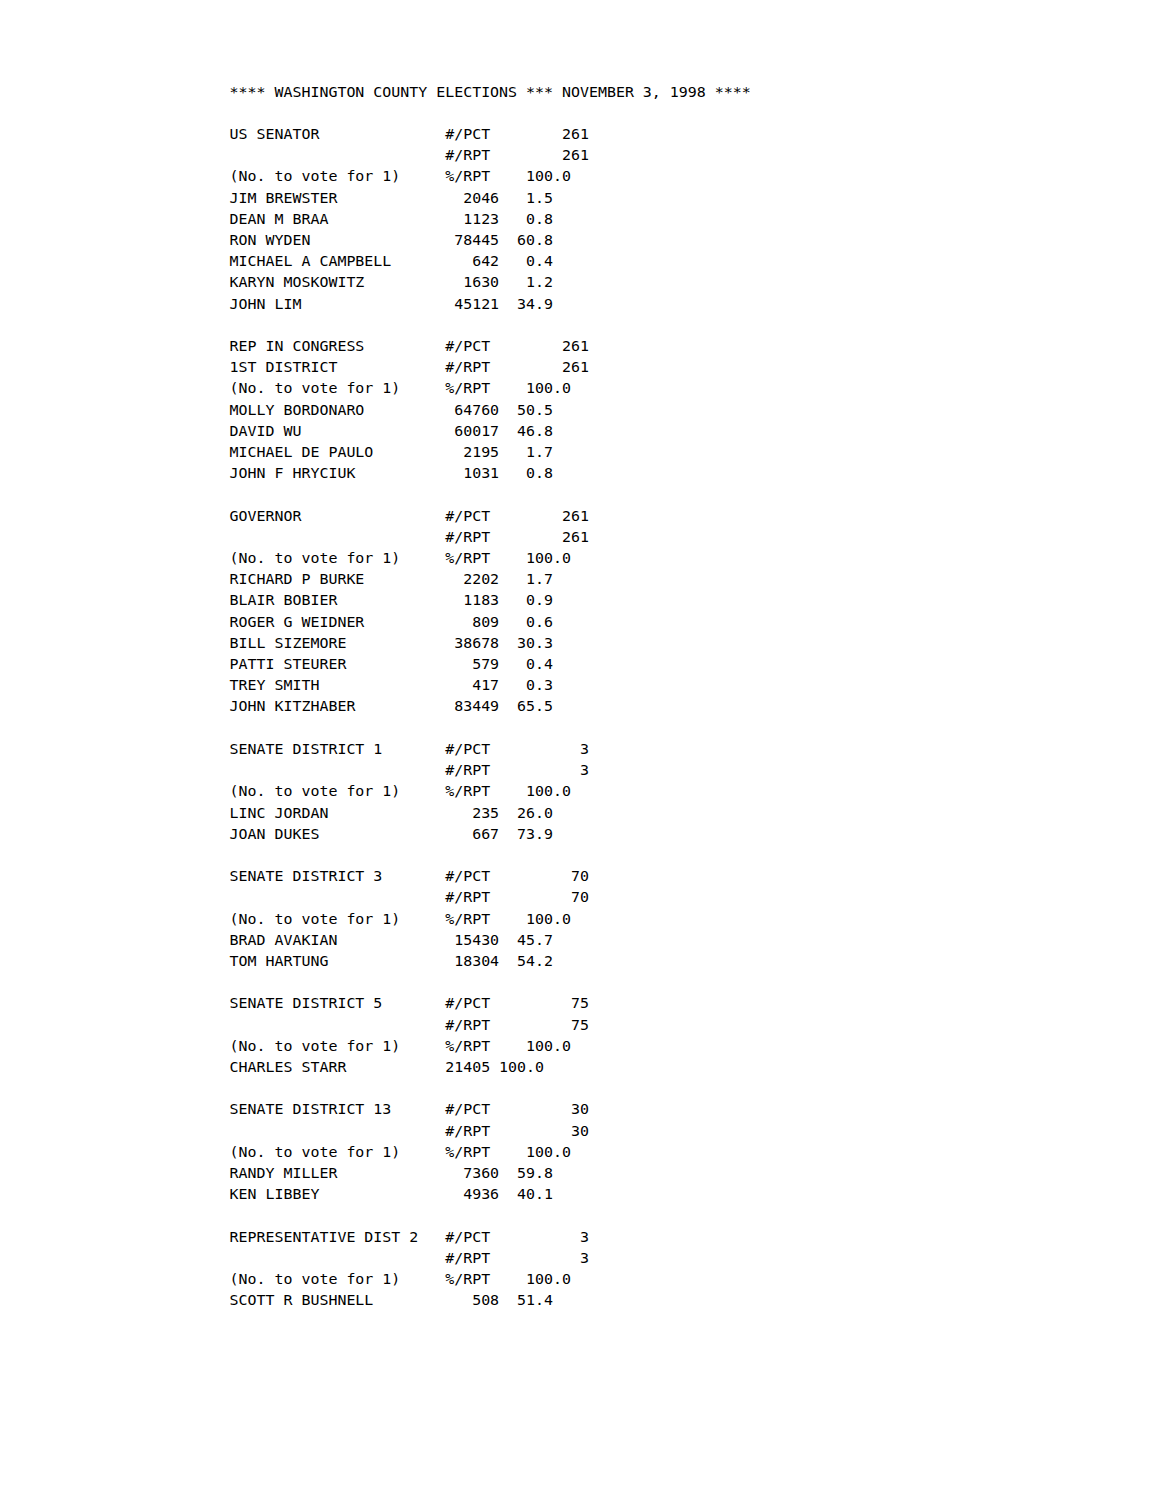**** WASHINGTON COUNTY ELECTIONS *** NOVEMBER 3, 1998 ****

US SENATOR              #/PCT        261
                        #/RPT        261
(No. to vote for 1)     %/RPT    100.0
JIM BREWSTER              2046   1.5
DEAN M BRAA               1123   0.8
RON WYDEN                78445  60.8
MICHAEL A CAMPBELL         642   0.4
KARYN MOSKOWITZ           1630   1.2
JOHN LIM                 45121  34.9

REP IN CONGRESS         #/PCT        261
1ST DISTRICT            #/RPT        261
(No. to vote for 1)     %/RPT    100.0
MOLLY BORDONARO          64760  50.5
DAVID WU                 60017  46.8
MICHAEL DE PAULO          2195   1.7
JOHN F HRYCIUK            1031   0.8

GOVERNOR                #/PCT        261
                        #/RPT        261
(No. to vote for 1)     %/RPT    100.0
RICHARD P BURKE           2202   1.7
BLAIR BOBIER              1183   0.9
ROGER G WEIDNER            809   0.6
BILL SIZEMORE            38678  30.3
PATTI STEURER              579   0.4
TREY SMITH                 417   0.3
JOHN KITZHABER           83449  65.5

SENATE DISTRICT 1       #/PCT          3
                        #/RPT          3
(No. to vote for 1)     %/RPT    100.0
LINC JORDAN                235  26.0
JOAN DUKES                 667  73.9

SENATE DISTRICT 3       #/PCT         70
                        #/RPT         70
(No. to vote for 1)     %/RPT    100.0
BRAD AVAKIAN             15430  45.7
TOM HARTUNG              18304  54.2

SENATE DISTRICT 5       #/PCT         75
                        #/RPT         75
(No. to vote for 1)     %/RPT    100.0
CHARLES STARR           21405 100.0

SENATE DISTRICT 13      #/PCT         30
                        #/RPT         30
(No. to vote for 1)     %/RPT    100.0
RANDY MILLER              7360  59.8
KEN LIBBEY                4936  40.1

REPRESENTATIVE DIST 2   #/PCT          3
                        #/RPT          3
(No. to vote for 1)     %/RPT    100.0
SCOTT R BUSHNELL           508  51.4